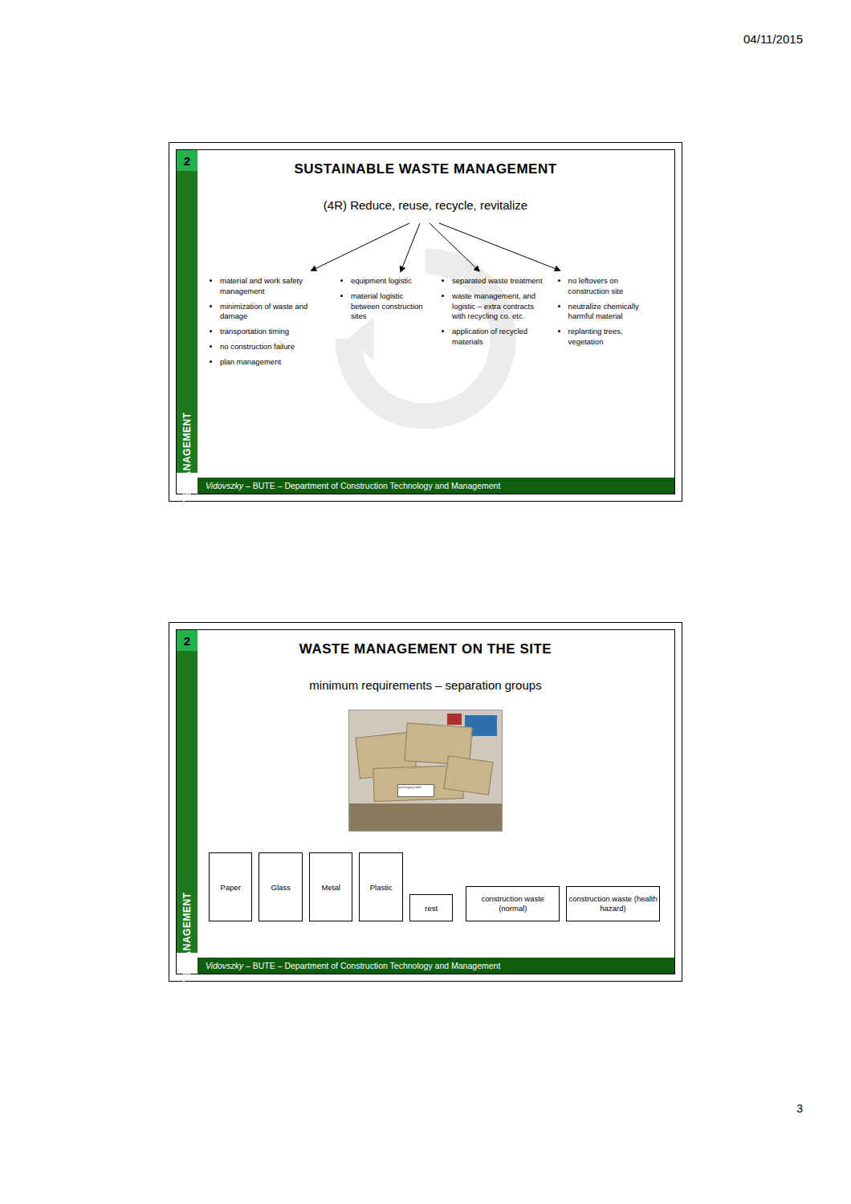04/11/2015
2
SITE MANAGEMENT
SUSTAINABLE WASTE MANAGEMENT
(4R) Reduce, reuse, recycle, revitalize
material and work safety management
minimization of waste and damage
transportation timing
no construction failure
plan management
equipment logistic
material logistic between construction sites
separated waste treatment
waste management, and logistic – extra contracts with recycling co. etc.
application of recycled materials
no leftovers on construction site
neutralize chemically harmful material
replanting trees, vegetation
Vidovszky – BUTE – Department of Construction Technology and Management
2
SITE MANAGEMENT
WASTE MANAGEMENT ON THE SITE
minimum requirements – separation groups
packaging label
Paper
Glass
Metal
Plastic
rest
construction waste (normal)
construction waste (health hazard)
Vidovszky – BUTE – Department of Construction Technology and Management
3